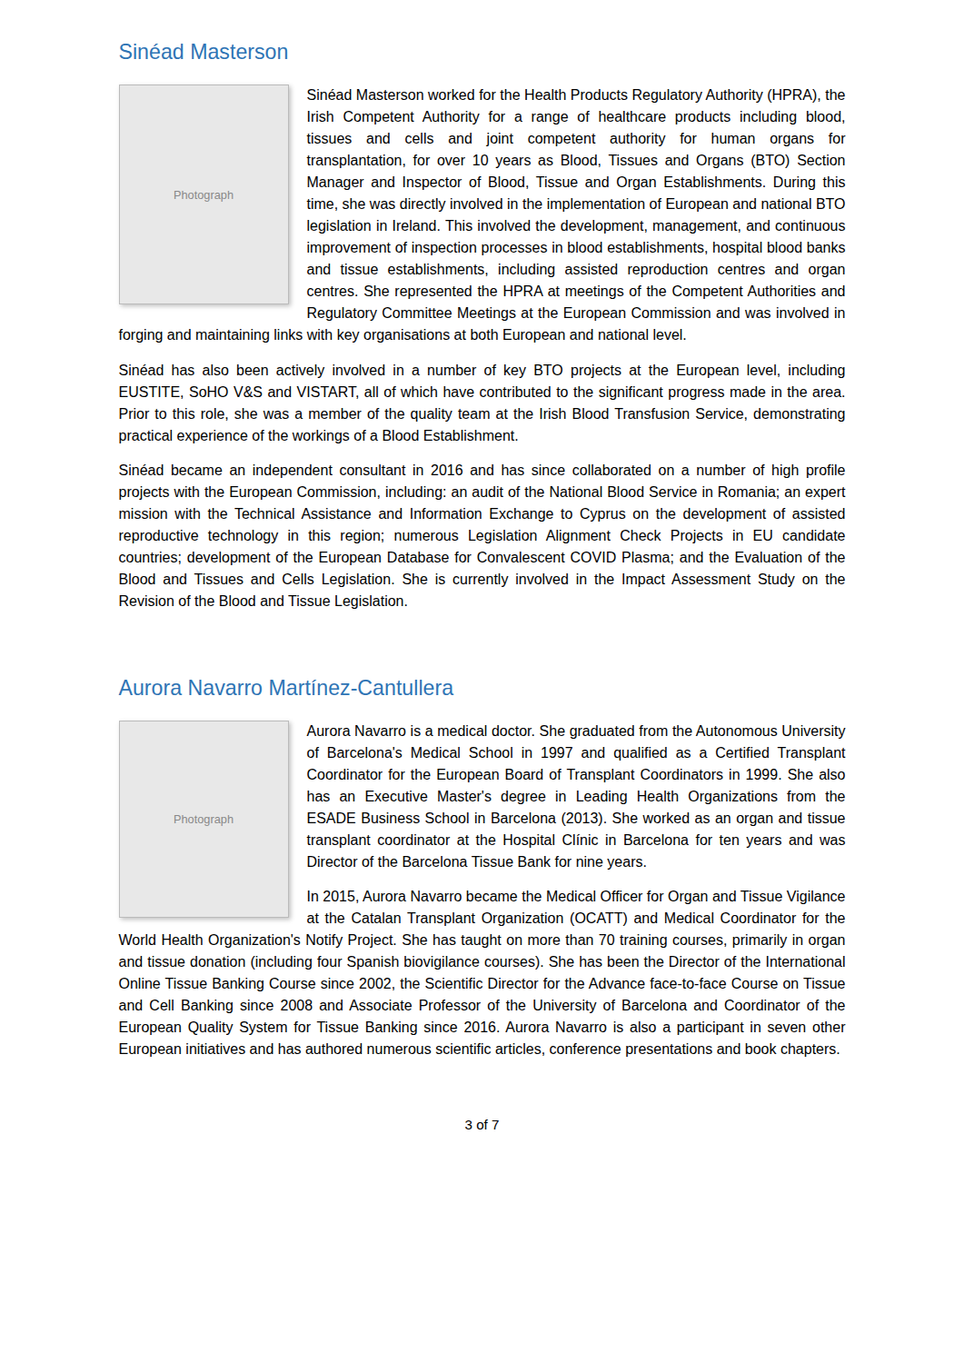Sinéad Masterson
Photograph
Sinéad Masterson worked for the Health Products Regulatory Authority (HPRA), the Irish Competent Authority for a range of healthcare products including blood, tissues and cells and joint competent authority for human organs for transplantation, for over 10 years as Blood, Tissues and Organs (BTO) Section Manager and Inspector of Blood, Tissue and Organ Establishments. During this time, she was directly involved in the implementation of European and national BTO legislation in Ireland. This involved the development, management, and continuous improvement of inspection processes in blood establishments, hospital blood banks and tissue establishments, including assisted reproduction centres and organ centres. She represented the HPRA at meetings of the Competent Authorities and Regulatory Committee Meetings at the European Commission and was involved in forging and maintaining links with key organisations at both European and national level.
Sinéad has also been actively involved in a number of key BTO projects at the European level, including EUSTITE, SoHO V&S and VISTART, all of which have contributed to the significant progress made in the area. Prior to this role, she was a member of the quality team at the Irish Blood Transfusion Service, demonstrating practical experience of the workings of a Blood Establishment.
Sinéad became an independent consultant in 2016 and has since collaborated on a number of high profile projects with the European Commission, including: an audit of the National Blood Service in Romania; an expert mission with the Technical Assistance and Information Exchange to Cyprus on the development of assisted reproductive technology in this region; numerous Legislation Alignment Check Projects in EU candidate countries; development of the European Database for Convalescent COVID Plasma; and the Evaluation of the Blood and Tissues and Cells Legislation. She is currently involved in the Impact Assessment Study on the Revision of the Blood and Tissue Legislation.
Aurora Navarro Martínez-Cantullera
Photograph
Aurora Navarro is a medical doctor. She graduated from the Autonomous University of Barcelona's Medical School in 1997 and qualified as a Certified Transplant Coordinator for the European Board of Transplant Coordinators in 1999. She also has an Executive Master's degree in Leading Health Organizations from the ESADE Business School in Barcelona (2013). She worked as an organ and tissue transplant coordinator at the Hospital Clínic in Barcelona for ten years and was Director of the Barcelona Tissue Bank for nine years.
In 2015, Aurora Navarro became the Medical Officer for Organ and Tissue Vigilance at the Catalan Transplant Organization (OCATT) and Medical Coordinator for the World Health Organization's Notify Project. She has taught on more than 70 training courses, primarily in organ and tissue donation (including four Spanish biovigilance courses). She has been the Director of the International Online Tissue Banking Course since 2002, the Scientific Director for the Advance face-to-face Course on Tissue and Cell Banking since 2008 and Associate Professor of the University of Barcelona and Coordinator of the European Quality System for Tissue Banking since 2016. Aurora Navarro is also a participant in seven other European initiatives and has authored numerous scientific articles, conference presentations and book chapters.
3 of 7